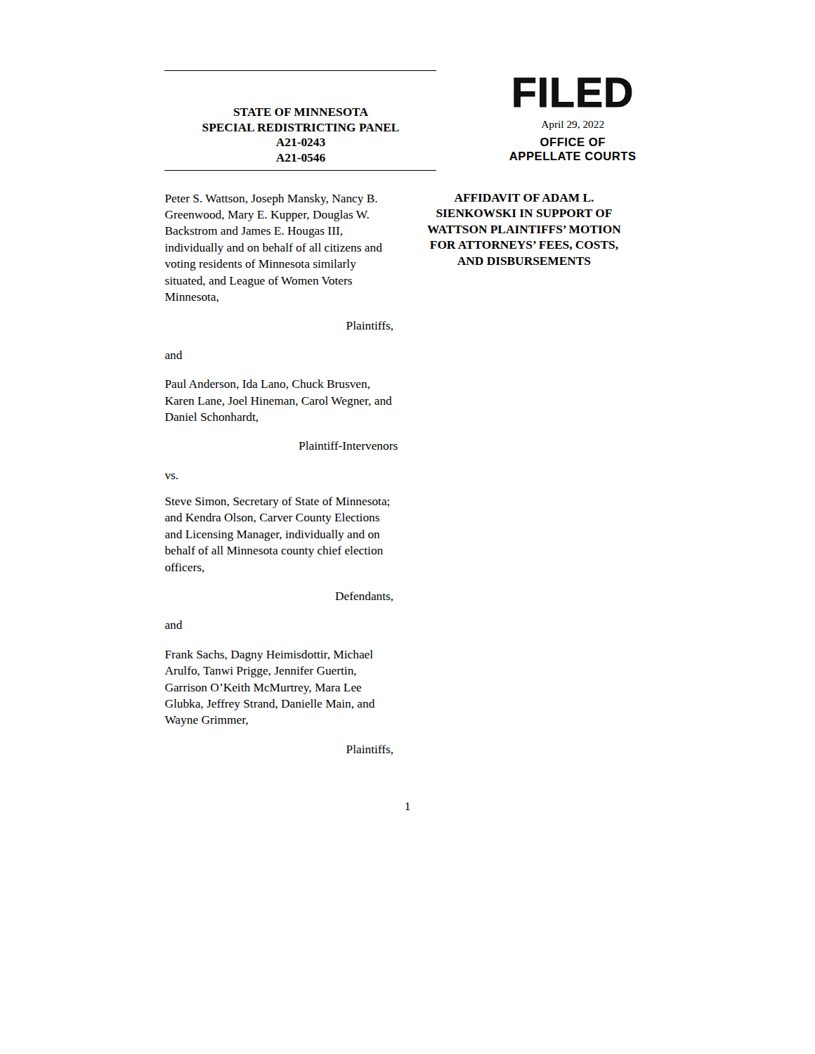FILED
April 29, 2022
OFFICE OF
APPELLATE COURTS
STATE OF MINNESOTA
SPECIAL REDISTRICTING PANEL
A21-0243
A21-0546
| Peter S. Wattson, Joseph Mansky, Nancy B. Greenwood, Mary E. Kupper, Douglas W. Backstrom and James E. Hougas III, individually and on behalf of all citizens and voting residents of Minnesota similarly situated, and League of Women Voters Minnesota, Plaintiffs, and Paul Anderson, Ida Lano, Chuck Brusven, Karen Lane, Joel Hineman, Carol Wegner, and Daniel Schonhardt, Plaintiff-Intervenors vs. Steve Simon, Secretary of State of Minnesota; and Kendra Olson, Carver County Elections and Licensing Manager, individually and on behalf of all Minnesota county chief election officers, Defendants, and Frank Sachs, Dagny Heimisdottir, Michael Arulfo, Tanwi Prigge, Jennifer Guertin, Garrison O’Keith McMurtrey, Mara Lee Glubka, Jeffrey Strand, Danielle Main, and Wayne Grimmer, Plaintiffs, | AFFIDAVIT OF ADAM L. SIENKOWSKI IN SUPPORT OF WATTSON PLAINTIFFS’ MOTION FOR ATTORNEYS’ FEES, COSTS, AND DISBURSEMENTS |
1